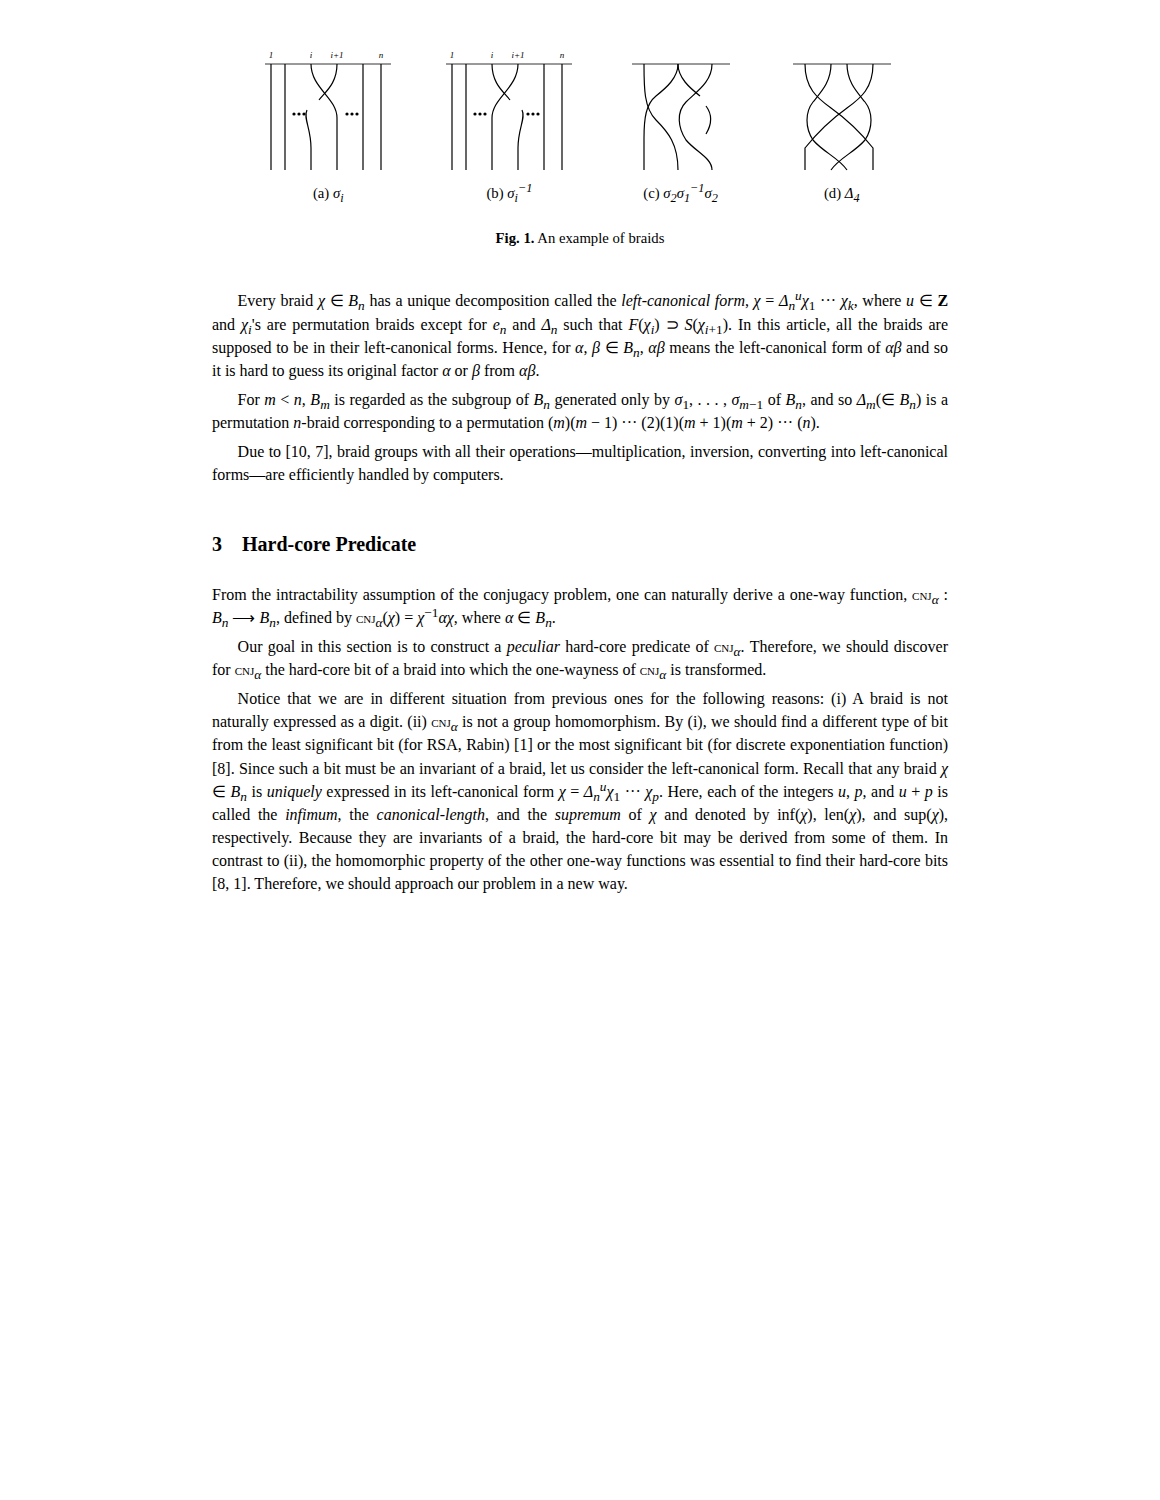1 i i+1 n
(a) σi
1 i i+1 n
(b) σi−1
(c) σ2σ1−1σ2
(d) Δ4
Fig. 1. An example of braids
Every braid χ ∈ Bn has a unique decomposition called the left-canonical form, χ = Δnuχ1 ··· χk, where u ∈ Z and χi's are permutation braids except for en and Δn such that F(χi) ⊃ S(χi+1). In this article, all the braids are supposed to be in their left-canonical forms. Hence, for α, β ∈ Bn, αβ means the left-canonical form of αβ and so it is hard to guess its original factor α or β from αβ.
For m < n, Bm is regarded as the subgroup of Bn generated only by σ1, . . . , σm−1 of Bn, and so Δm(∈ Bn) is a permutation n-braid corresponding to a permutation (m)(m − 1) ··· (2)(1)(m + 1)(m + 2) ··· (n).
Due to [10, 7], braid groups with all their operations—multiplication, inversion, converting into left-canonical forms—are efficiently handled by computers.
3 Hard-core Predicate
From the intractability assumption of the conjugacy problem, one can naturally derive a one-way function, cnjα : Bn ⟶ Bn, defined by cnjα(χ) = χ−1αχ, where α ∈ Bn.
Our goal in this section is to construct a peculiar hard-core predicate of cnjα. Therefore, we should discover for cnjα the hard-core bit of a braid into which the one-wayness of cnjα is transformed.
Notice that we are in different situation from previous ones for the following reasons: (i) A braid is not naturally expressed as a digit. (ii) cnjα is not a group homomorphism. By (i), we should find a different type of bit from the least significant bit (for RSA, Rabin) [1] or the most significant bit (for discrete exponentiation function) [8]. Since such a bit must be an invariant of a braid, let us consider the left-canonical form. Recall that any braid χ ∈ Bn is uniquely expressed in its left-canonical form χ = Δnuχ1 ··· χp. Here, each of the integers u, p, and u + p is called the infimum, the canonical-length, and the supremum of χ and denoted by inf(χ), len(χ), and sup(χ), respectively. Because they are invariants of a braid, the hard-core bit may be derived from some of them. In contrast to (ii), the homomorphic property of the other one-way functions was essential to find their hard-core bits [8, 1]. Therefore, we should approach our problem in a new way.